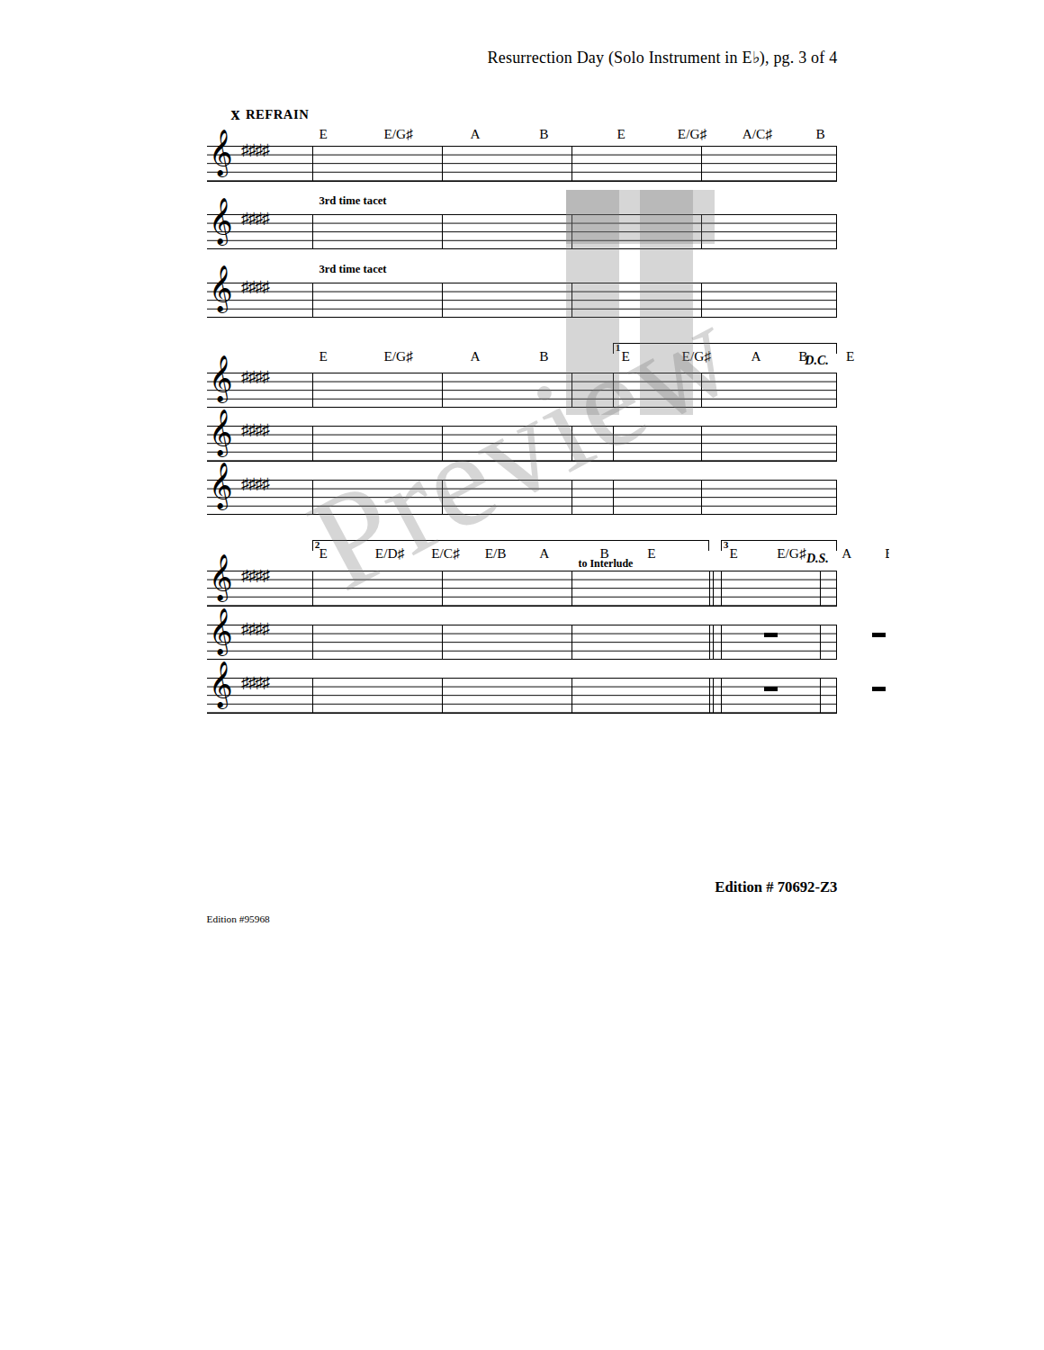Resurrection Day (Solo Instrument in E♭), pg. 3 of 4
x REFRAIN
E E/G♯ A B E E/G♯ A/C♯ B
𝄞
♯♯♯♯
3rd time tacet
𝄞
♯♯♯♯
3rd time tacet
𝄞
♯♯♯♯
E E/G♯ A B E E/G♯ A B E
1
𝄞
♯♯♯♯
D.C.
𝄞
♯♯♯♯
𝄞
♯♯♯♯
E E/D♯ E/C♯ E/B A B E E E/G♯ A B E
2
3
𝄞
♯♯♯♯
to Interlude
D.S.
𝄞
♯♯♯♯
𝄞
♯♯♯♯
Edition # 70692-Z3
Edition #95968
Preview